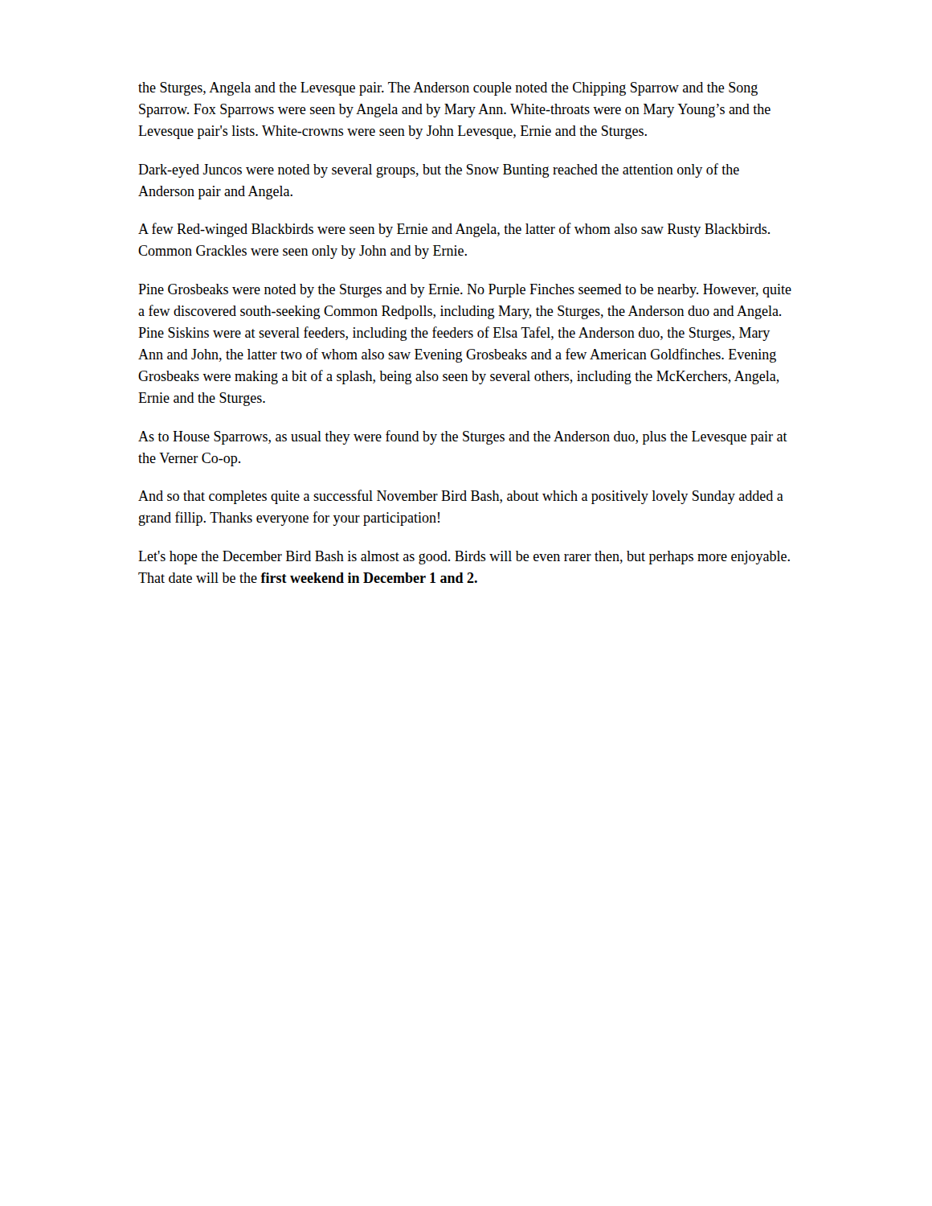the Sturges, Angela and the Levesque pair. The Anderson couple noted the Chipping Sparrow and the Song Sparrow. Fox Sparrows were seen by Angela and by Mary Ann. White-throats were on Mary Young’s and the Levesque pair's lists. White-crowns were seen by John Levesque, Ernie and the Sturges.
Dark-eyed Juncos were noted by several groups, but the Snow Bunting reached the attention only of the Anderson pair and Angela.
A few Red-winged Blackbirds were seen by Ernie and Angela, the latter of whom also saw Rusty Blackbirds. Common Grackles were seen only by John and by Ernie.
Pine Grosbeaks were noted by the Sturges and by Ernie. No Purple Finches seemed to be nearby. However, quite a few discovered south-seeking Common Redpolls, including Mary, the Sturges, the Anderson duo and Angela. Pine Siskins were at several feeders, including the feeders of Elsa Tafel, the Anderson duo, the Sturges, Mary Ann and John, the latter two of whom also saw Evening Grosbeaks and a few American Goldfinches. Evening Grosbeaks were making a bit of a splash, being also seen by several others, including the McKerchers, Angela, Ernie and the Sturges.
As to House Sparrows, as usual they were found by the Sturges and the Anderson duo, plus the Levesque pair at the Verner Co-op.
And so that completes quite a successful November Bird Bash, about which a positively lovely Sunday added a grand fillip. Thanks everyone for your participation!
Let's hope the December Bird Bash is almost as good. Birds will be even rarer then, but perhaps more enjoyable. That date will be the first weekend in December 1 and 2.